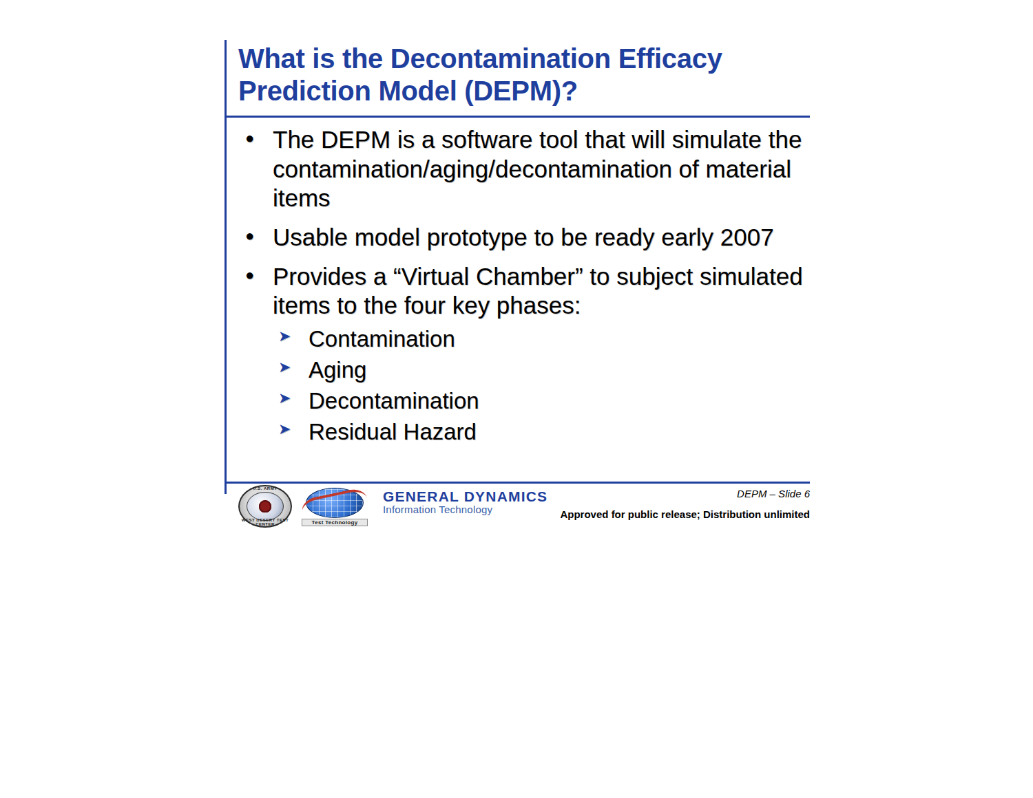What is the Decontamination Efficacy Prediction Model (DEPM)?
The DEPM is a software tool that will simulate the contamination/aging/decontamination of material items
Usable model prototype to be ready early 2007
Provides a “Virtual Chamber” to subject simulated items to the four key phases:
Contamination
Aging
Decontamination
Residual Hazard
U.S. ARMY
WEST DESERT TEST CENTER
Test Technology
GENERAL DYNAMICS
Information Technology
DEPM – Slide 6
Approved for public release; Distribution unlimited